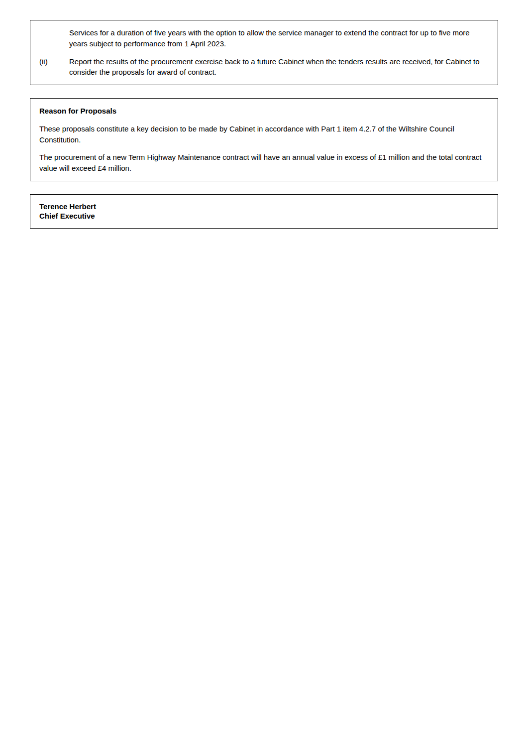Services for a duration of five years with the option to allow the service manager to extend the contract for up to five more years subject to performance from 1 April 2023.
(ii)
Report the results of the procurement exercise back to a future Cabinet when the tenders results are received, for Cabinet to consider the proposals for award of contract.
Reason for Proposals
These proposals constitute a key decision to be made by Cabinet in accordance with Part 1 item 4.2.7 of the Wiltshire Council Constitution.
The procurement of a new Term Highway Maintenance contract will have an annual value in excess of £1 million and the total contract value will exceed £4 million.
Terence Herbert
Chief Executive